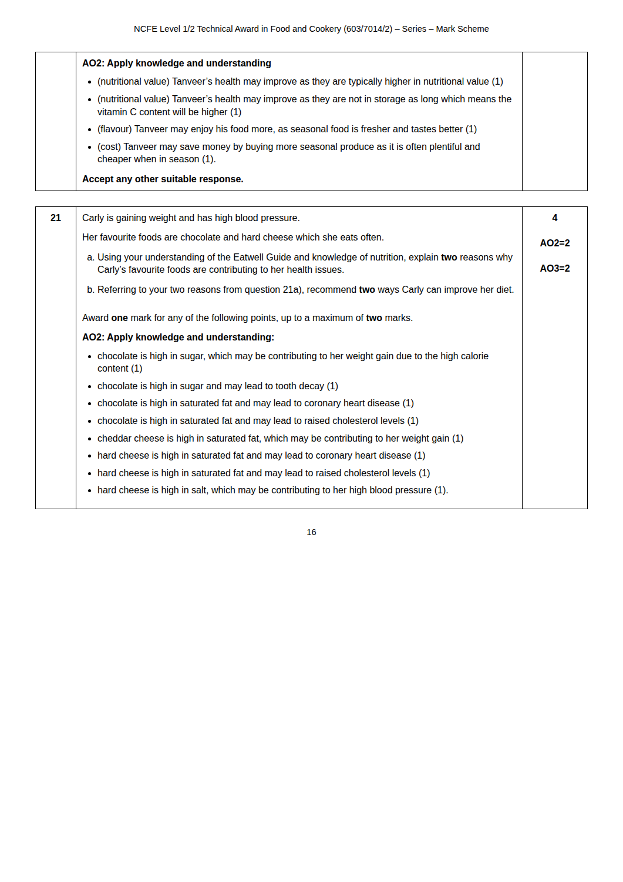NCFE Level 1/2 Technical Award in Food and Cookery (603/7014/2) – Series – Mark Scheme
| | AO2: Apply knowledge and understanding (nutritional value) Tanveer’s health may improve as they are typically higher in nutritional value (1) (nutritional value) Tanveer’s health may improve as they are not in storage as long which means the vitamin C content will be higher (1) (flavour) Tanveer may enjoy his food more, as seasonal food is fresher and tastes better (1) (cost) Tanveer may save money by buying more seasonal produce as it is often plentiful and cheaper when in season (1). Accept any other suitable response. | |
| 21 | Carly is gaining weight and has high blood pressure. Her favourite foods are chocolate and hard cheese which she eats often. Using your understanding of the Eatwell Guide and knowledge of nutrition, explain two reasons why Carly’s favourite foods are contributing to her health issues. Referring to your two reasons from question 21a), recommend two ways Carly can improve her diet. Award one mark for any of the following points, up to a maximum of two marks. AO2: Apply knowledge and understanding: chocolate is high in sugar, which may be contributing to her weight gain due to the high calorie content (1) chocolate is high in sugar and may lead to tooth decay (1) chocolate is high in saturated fat and may lead to coronary heart disease (1) chocolate is high in saturated fat and may lead to raised cholesterol levels (1) cheddar cheese is high in saturated fat, which may be contributing to her weight gain (1) hard cheese is high in saturated fat and may lead to coronary heart disease (1) hard cheese is high in saturated fat and may lead to raised cholesterol levels (1) hard cheese is high in salt, which may be contributing to her high blood pressure (1). | 4 AO2=2 AO3=2 |
16